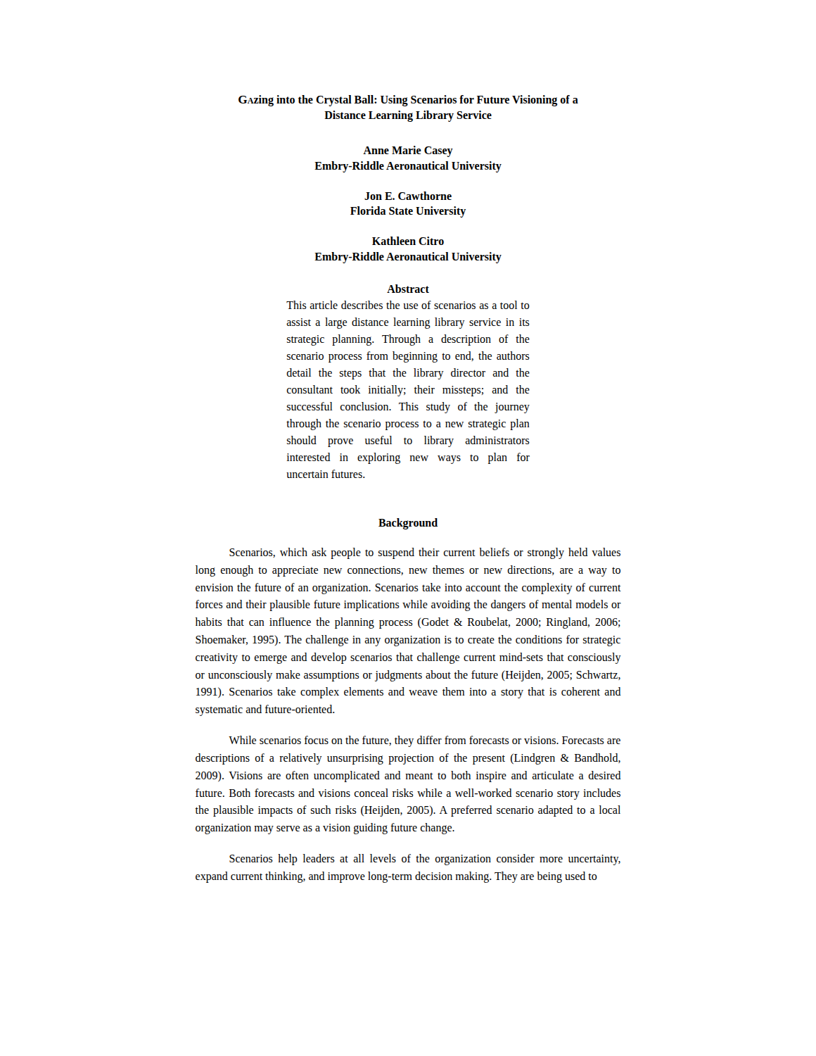Gazing into the Crystal Ball: Using Scenarios for Future Visioning of a Distance Learning Library Service
Anne Marie Casey
Embry-Riddle Aeronautical University
Jon E. Cawthorne
Florida State University
Kathleen Citro
Embry-Riddle Aeronautical University
Abstract
This article describes the use of scenarios as a tool to assist a large distance learning library service in its strategic planning. Through a description of the scenario process from beginning to end, the authors detail the steps that the library director and the consultant took initially; their missteps; and the successful conclusion. This study of the journey through the scenario process to a new strategic plan should prove useful to library administrators interested in exploring new ways to plan for uncertain futures.
Background
Scenarios, which ask people to suspend their current beliefs or strongly held values long enough to appreciate new connections, new themes or new directions, are a way to envision the future of an organization. Scenarios take into account the complexity of current forces and their plausible future implications while avoiding the dangers of mental models or habits that can influence the planning process (Godet & Roubelat, 2000; Ringland, 2006; Shoemaker, 1995). The challenge in any organization is to create the conditions for strategic creativity to emerge and develop scenarios that challenge current mind-sets that consciously or unconsciously make assumptions or judgments about the future (Heijden, 2005; Schwartz, 1991). Scenarios take complex elements and weave them into a story that is coherent and systematic and future-oriented.
While scenarios focus on the future, they differ from forecasts or visions. Forecasts are descriptions of a relatively unsurprising projection of the present (Lindgren & Bandhold, 2009). Visions are often uncomplicated and meant to both inspire and articulate a desired future. Both forecasts and visions conceal risks while a well-worked scenario story includes the plausible impacts of such risks (Heijden, 2005). A preferred scenario adapted to a local organization may serve as a vision guiding future change.
Scenarios help leaders at all levels of the organization consider more uncertainty, expand current thinking, and improve long-term decision making. They are being used to